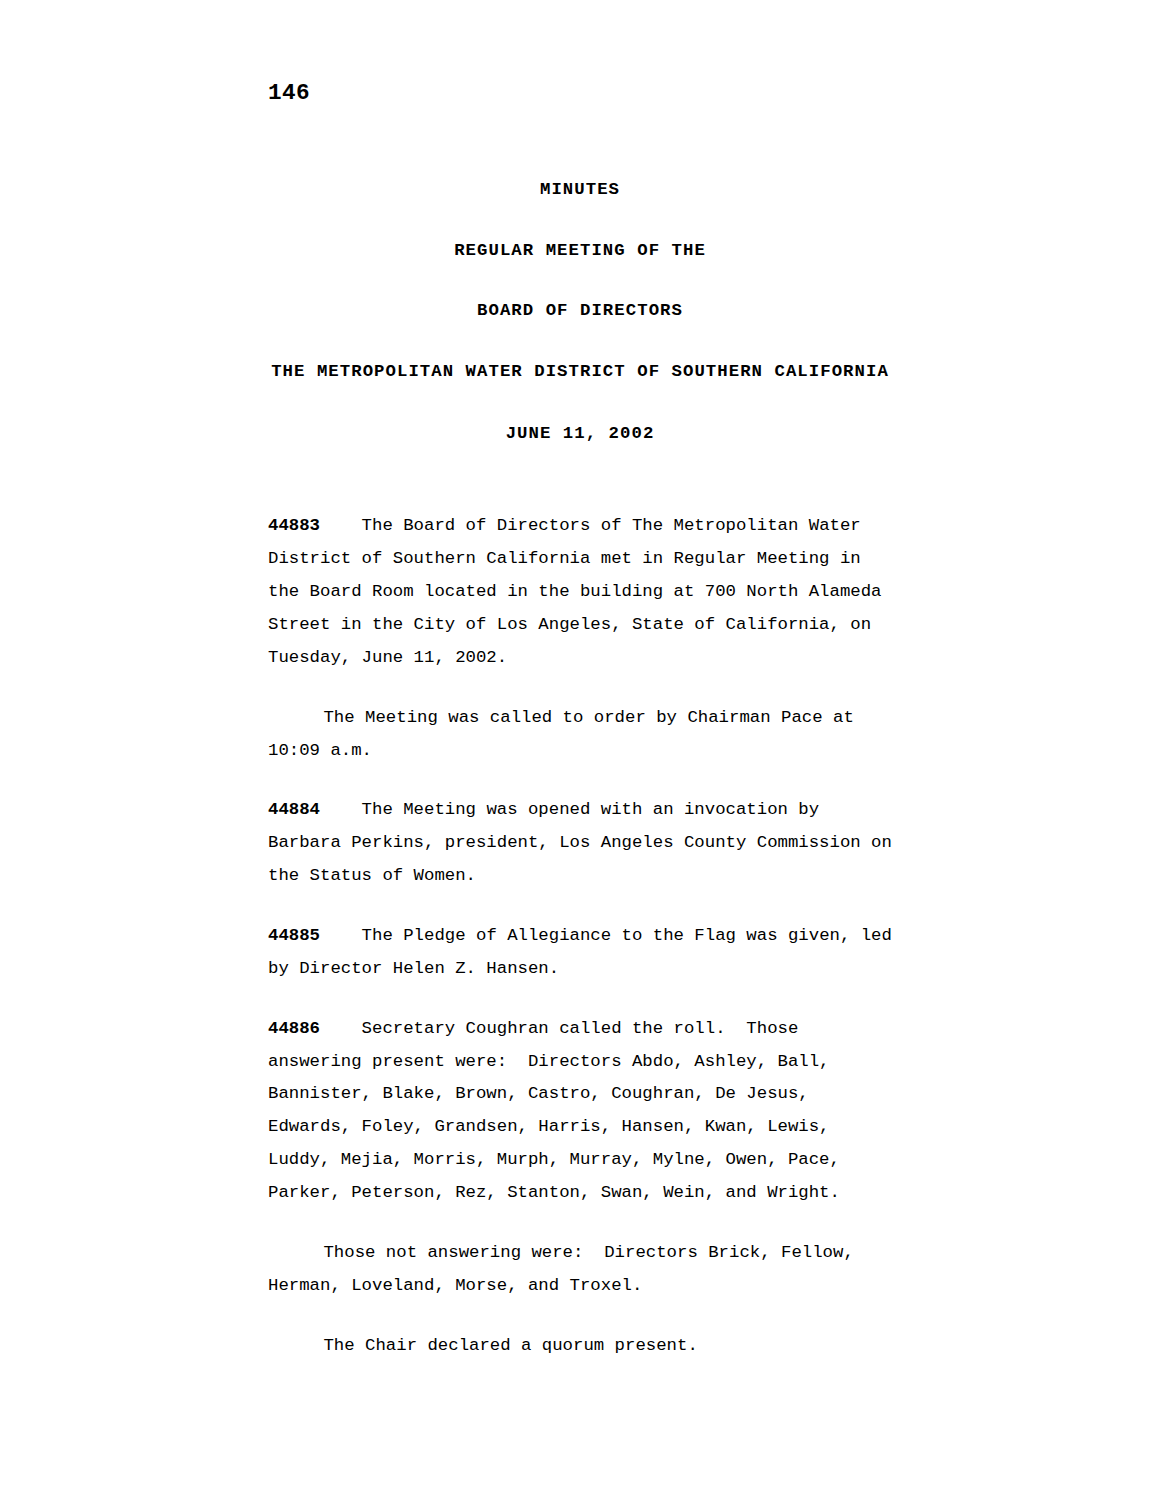146
MINUTES
REGULAR MEETING OF THE
BOARD OF DIRECTORS
THE METROPOLITAN WATER DISTRICT OF SOUTHERN CALIFORNIA
JUNE 11, 2002
44883 The Board of Directors of The Metropolitan Water District of Southern California met in Regular Meeting in the Board Room located in the building at 700 North Alameda Street in the City of Los Angeles, State of California, on Tuesday, June 11, 2002.
The Meeting was called to order by Chairman Pace at 10:09 a.m.
44884 The Meeting was opened with an invocation by Barbara Perkins, president, Los Angeles County Commission on the Status of Women.
44885 The Pledge of Allegiance to the Flag was given, led by Director Helen Z. Hansen.
44886 Secretary Coughran called the roll. Those answering present were: Directors Abdo, Ashley, Ball, Bannister, Blake, Brown, Castro, Coughran, De Jesus, Edwards, Foley, Grandsen, Harris, Hansen, Kwan, Lewis, Luddy, Mejia, Morris, Murph, Murray, Mylne, Owen, Pace, Parker, Peterson, Rez, Stanton, Swan, Wein, and Wright.
Those not answering were: Directors Brick, Fellow, Herman, Loveland, Morse, and Troxel.
The Chair declared a quorum present.